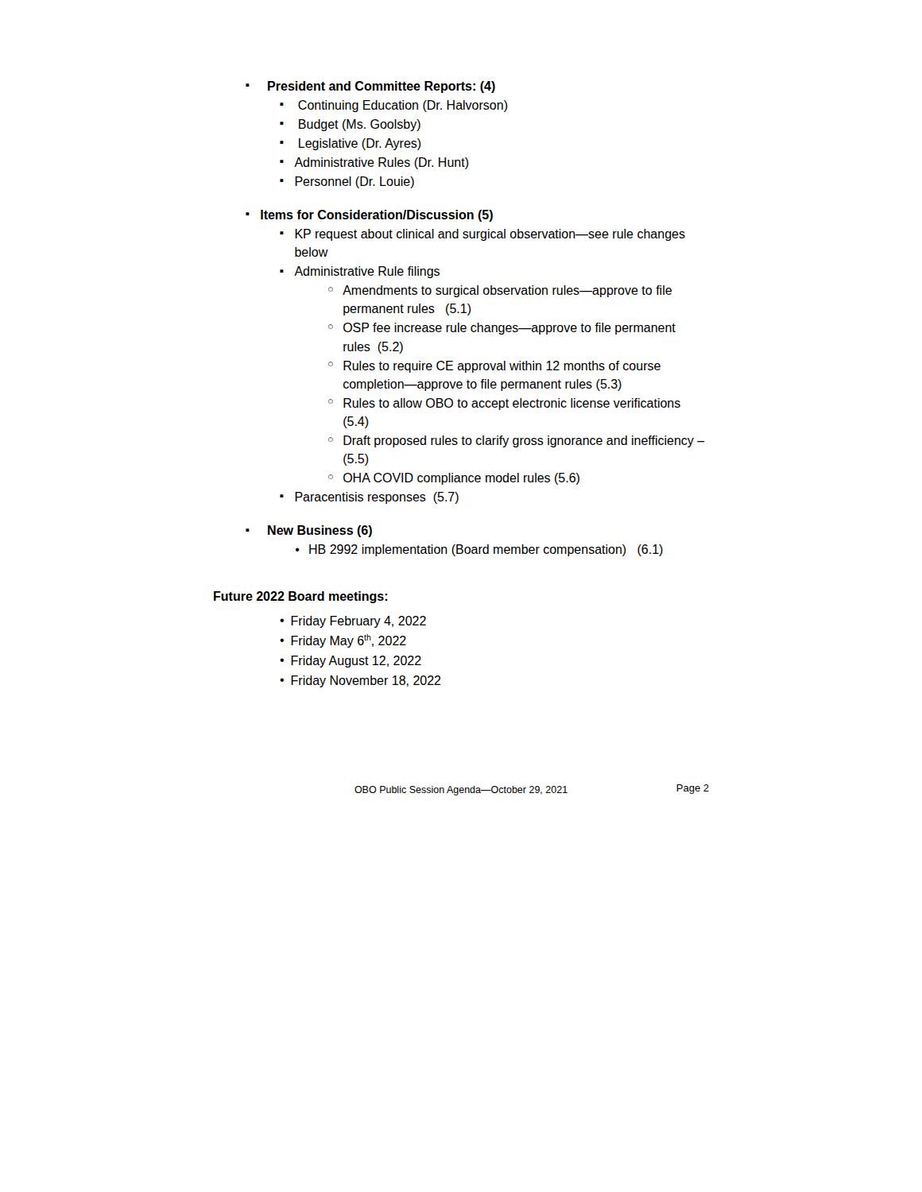President and Committee Reports: (4)
Continuing Education (Dr. Halvorson)
Budget (Ms. Goolsby)
Legislative (Dr. Ayres)
Administrative Rules (Dr. Hunt)
Personnel (Dr. Louie)
Items for Consideration/Discussion (5)
KP request about clinical and surgical observation—see rule changes below
Administrative Rule filings
Amendments to surgical observation rules—approve to file permanent rules (5.1)
OSP fee increase rule changes—approve to file permanent rules (5.2)
Rules to require CE approval within 12 months of course completion—approve to file permanent rules (5.3)
Rules to allow OBO to accept electronic license verifications (5.4)
Draft proposed rules to clarify gross ignorance and inefficiency – (5.5)
OHA COVID compliance model rules (5.6)
Paracentisis responses (5.7)
New Business (6)
HB 2992 implementation (Board member compensation) (6.1)
Future 2022 Board meetings:
Friday February 4, 2022
Friday May 6th, 2022
Friday August 12, 2022
Friday November 18, 2022
OBO Public Session Agenda—October 29, 2021
Page 2